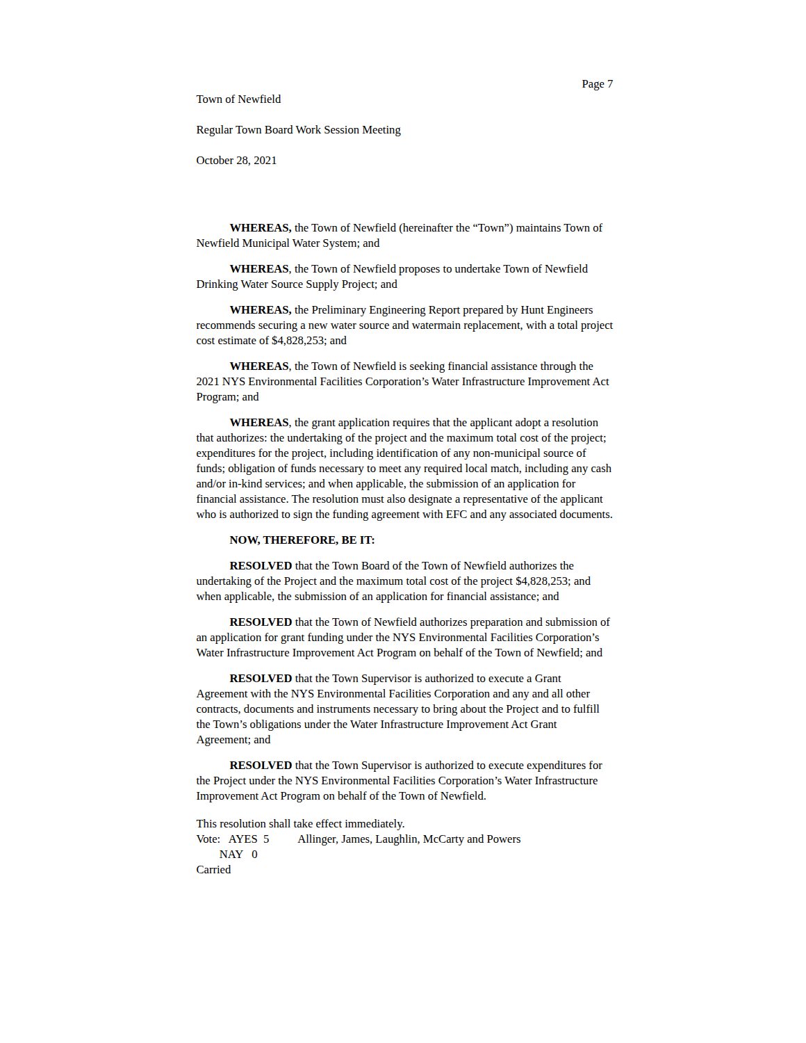Town of Newfield Regular Town Board Work Session Meeting October 28, 2021
Page 7
WHEREAS, the Town of Newfield (hereinafter the “Town”) maintains Town of Newfield Municipal Water System; and
WHEREAS, the Town of Newfield proposes to undertake Town of Newfield Drinking Water Source Supply Project; and
WHEREAS, the Preliminary Engineering Report prepared by Hunt Engineers recommends securing a new water source and watermain replacement, with a total project cost estimate of $4,828,253; and
WHEREAS, the Town of Newfield is seeking financial assistance through the 2021 NYS Environmental Facilities Corporation’s Water Infrastructure Improvement Act Program; and
WHEREAS, the grant application requires that the applicant adopt a resolution that authorizes: the undertaking of the project and the maximum total cost of the project; expenditures for the project, including identification of any non-municipal source of funds; obligation of funds necessary to meet any required local match, including any cash and/or in-kind services; and when applicable, the submission of an application for financial assistance. The resolution must also designate a representative of the applicant who is authorized to sign the funding agreement with EFC and any associated documents.
NOW, THEREFORE, BE IT:
RESOLVED that the Town Board of the Town of Newfield authorizes the undertaking of the Project and the maximum total cost of the project $4,828,253; and when applicable, the submission of an application for financial assistance; and
RESOLVED that the Town of Newfield authorizes preparation and submission of an application for grant funding under the NYS Environmental Facilities Corporation’s Water Infrastructure Improvement Act Program on behalf of the Town of Newfield; and
RESOLVED that the Town Supervisor is authorized to execute a Grant Agreement with the NYS Environmental Facilities Corporation and any and all other contracts, documents and instruments necessary to bring about the Project and to fulfill the Town’s obligations under the Water Infrastructure Improvement Act Grant Agreement; and
RESOLVED that the Town Supervisor is authorized to execute expenditures for the Project under the NYS Environmental Facilities Corporation’s Water Infrastructure Improvement Act Program on behalf of the Town of Newfield.
This resolution shall take effect immediately.
Vote: AYES 5 Allinger, James, Laughlin, McCarty and Powers NAY 0 Carried